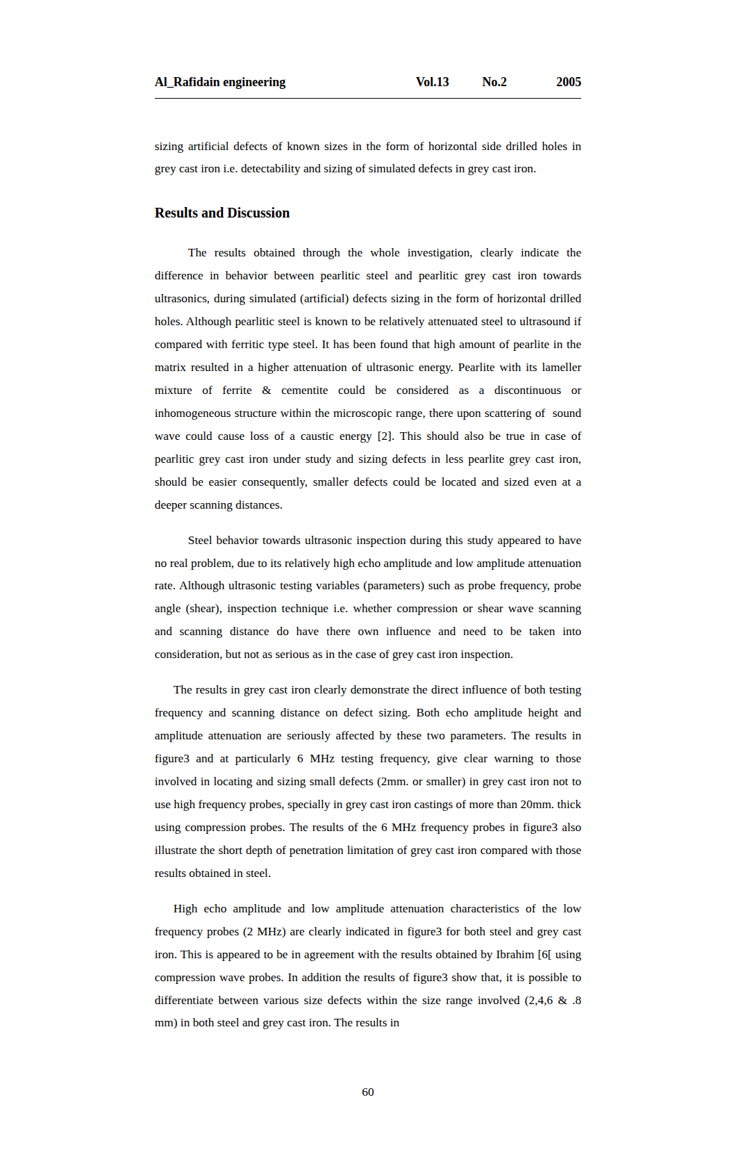| Al_Rafidain engineering | Vol.13 | No.2 | 2005 |
sizing artificial defects of known sizes in the form of horizontal side drilled holes in grey cast iron i.e. detectability and sizing of simulated defects in grey cast iron.
Results and Discussion
The results obtained through the whole investigation, clearly indicate the difference in behavior between pearlitic steel and pearlitic grey cast iron towards ultrasonics, during simulated (artificial) defects sizing in the form of horizontal drilled holes. Although pearlitic steel is known to be relatively attenuated steel to ultrasound if compared with ferritic type steel. It has been found that high amount of pearlite in the matrix resulted in a higher attenuation of ultrasonic energy. Pearlite with its lameller mixture of ferrite & cementite could be considered as a discontinuous or inhomogeneous structure within the microscopic range, there upon scattering of sound wave could cause loss of a caustic energy [2]. This should also be true in case of pearlitic grey cast iron under study and sizing defects in less pearlite grey cast iron, should be easier consequently, smaller defects could be located and sized even at a deeper scanning distances.
Steel behavior towards ultrasonic inspection during this study appeared to have no real problem, due to its relatively high echo amplitude and low amplitude attenuation rate. Although ultrasonic testing variables (parameters) such as probe frequency, probe angle (shear), inspection technique i.e. whether compression or shear wave scanning and scanning distance do have there own influence and need to be taken into consideration, but not as serious as in the case of grey cast iron inspection.
The results in grey cast iron clearly demonstrate the direct influence of both testing frequency and scanning distance on defect sizing. Both echo amplitude height and amplitude attenuation are seriously affected by these two parameters. The results in figure3 and at particularly 6 MHz testing frequency, give clear warning to those involved in locating and sizing small defects (2mm. or smaller) in grey cast iron not to use high frequency probes, specially in grey cast iron castings of more than 20mm. thick using compression probes. The results of the 6 MHz frequency probes in figure3 also illustrate the short depth of penetration limitation of grey cast iron compared with those results obtained in steel.
High echo amplitude and low amplitude attenuation characteristics of the low frequency probes (2 MHz) are clearly indicated in figure3 for both steel and grey cast iron. This is appeared to be in agreement with the results obtained by Ibrahim [6[ using compression wave probes. In addition the results of figure3 show that, it is possible to differentiate between various size defects within the size range involved (2,4,6 & .8 mm) in both steel and grey cast iron. The results in
60